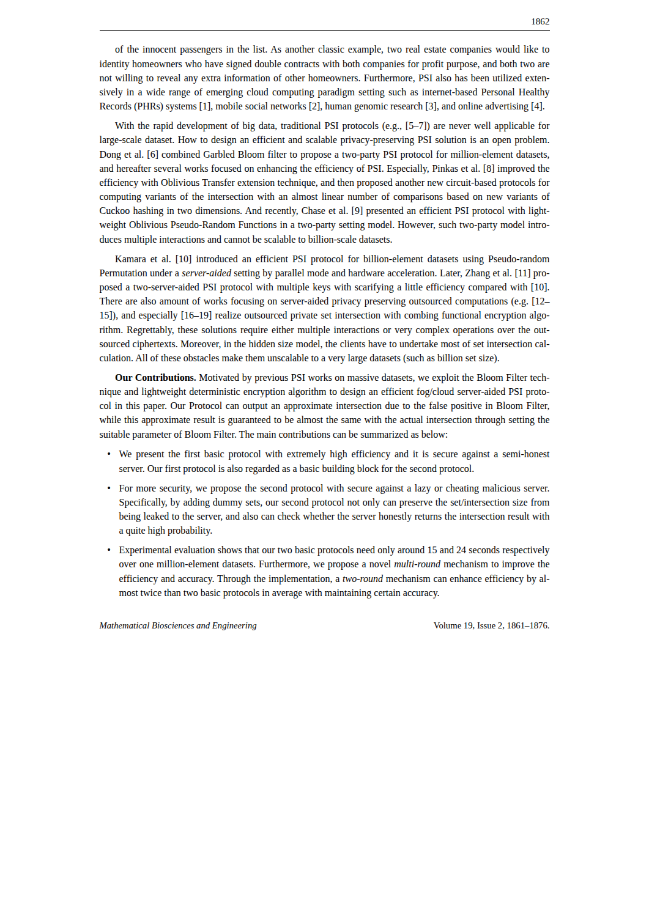1862
of the innocent passengers in the list. As another classic example, two real estate companies would like to identity homeowners who have signed double contracts with both companies for profit purpose, and both two are not willing to reveal any extra information of other homeowners. Furthermore, PSI also has been utilized extensively in a wide range of emerging cloud computing paradigm setting such as internet-based Personal Healthy Records (PHRs) systems [1], mobile social networks [2], human genomic research [3], and online advertising [4].
With the rapid development of big data, traditional PSI protocols (e.g., [5–7]) are never well applicable for large-scale dataset. How to design an efficient and scalable privacy-preserving PSI solution is an open problem. Dong et al. [6] combined Garbled Bloom filter to propose a two-party PSI protocol for million-element datasets, and hereafter several works focused on enhancing the efficiency of PSI. Especially, Pinkas et al. [8] improved the efficiency with Oblivious Transfer extension technique, and then proposed another new circuit-based protocols for computing variants of the intersection with an almost linear number of comparisons based on new variants of Cuckoo hashing in two dimensions. And recently, Chase et al. [9] presented an efficient PSI protocol with lightweight Oblivious Pseudo-Random Functions in a two-party setting model. However, such two-party model introduces multiple interactions and cannot be scalable to billion-scale datasets.
Kamara et al. [10] introduced an efficient PSI protocol for billion-element datasets using Pseudo-random Permutation under a server-aided setting by parallel mode and hardware acceleration. Later, Zhang et al. [11] proposed a two-server-aided PSI protocol with multiple keys with scarifying a little efficiency compared with [10]. There are also amount of works focusing on server-aided privacy preserving outsourced computations (e.g. [12–15]), and especially [16–19] realize outsourced private set intersection with combing functional encryption algorithm. Regrettably, these solutions require either multiple interactions or very complex operations over the outsourced ciphertexts. Moreover, in the hidden size model, the clients have to undertake most of set intersection calculation. All of these obstacles make them unscalable to a very large datasets (such as billion set size).
Our Contributions. Motivated by previous PSI works on massive datasets, we exploit the Bloom Filter technique and lightweight deterministic encryption algorithm to design an efficient fog/cloud server-aided PSI protocol in this paper. Our Protocol can output an approximate intersection due to the false positive in Bloom Filter, while this approximate result is guaranteed to be almost the same with the actual intersection through setting the suitable parameter of Bloom Filter. The main contributions can be summarized as below:
We present the first basic protocol with extremely high efficiency and it is secure against a semi-honest server. Our first protocol is also regarded as a basic building block for the second protocol.
For more security, we propose the second protocol with secure against a lazy or cheating malicious server. Specifically, by adding dummy sets, our second protocol not only can preserve the set/intersection size from being leaked to the server, and also can check whether the server honestly returns the intersection result with a quite high probability.
Experimental evaluation shows that our two basic protocols need only around 15 and 24 seconds respectively over one million-element datasets. Furthermore, we propose a novel multi-round mechanism to improve the efficiency and accuracy. Through the implementation, a two-round mechanism can enhance efficiency by almost twice than two basic protocols in average with maintaining certain accuracy.
Mathematical Biosciences and Engineering Volume 19, Issue 2, 1861–1876.